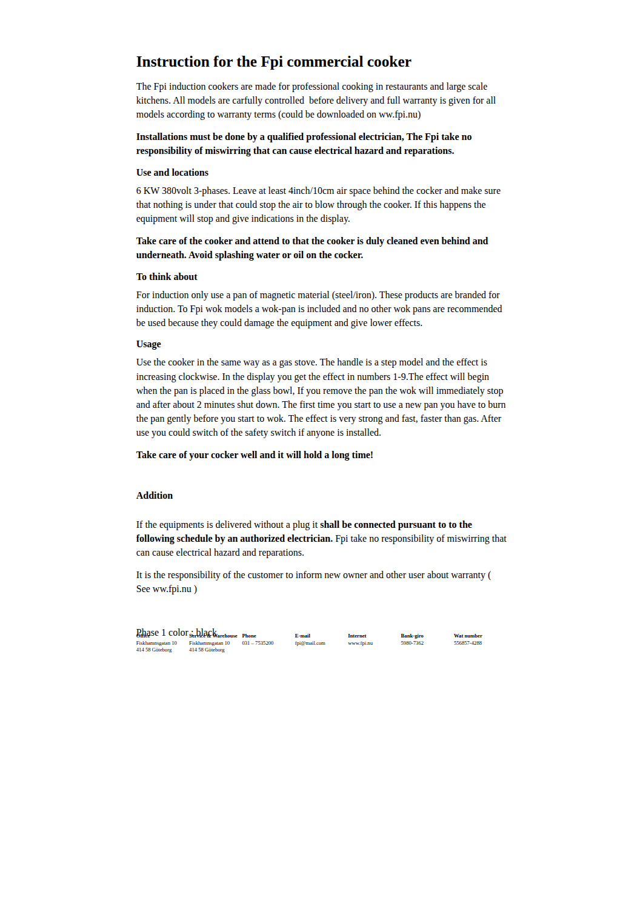Instruction for the Fpi commercial cooker
The Fpi induction cookers are made for professional cooking in restaurants and large scale kitchens. All models are carfully controlled before delivery and full warranty is given for all models according to warranty terms (could be downloaded on ww.fpi.nu)
Installations must be done by a qualified professional electrician, The Fpi take no responsibility of miswirring that can cause electrical hazard and reparations.
Use and locations
6 KW 380volt 3-phases. Leave at least 4inch/10cm air space behind the cocker and make sure that nothing is under that could stop the air to blow through the cooker. If this happens the equipment will stop and give indications in the display.
Take care of the cooker and attend to that the cooker is duly cleaned even behind and underneath. Avoid splashing water or oil on the cocker.
To think about
For induction only use a pan of magnetic material (steel/iron). These products are branded for induction. To Fpi wok models a wok-pan is included and no other wok pans are recommended be used because they could damage the equipment and give lower effects.
Usage
Use the cooker in the same way as a gas stove. The handle is a step model and the effect is increasing clockwise. In the display you get the effect in numbers 1-9.The effect will begin when the pan is placed in the glass bowl, If you remove the pan the wok will immediately stop and after about 2 minutes shut down. The first time you start to use a new pan you have to burn the pan gently before you start to wok. The effect is very strong and fast, faster than gas. After use you could switch of the safety switch if anyone is installed.
Take care of your cocker well and it will hold a long time!
Addition
If the equipments is delivered without a plug it shall be connected pursuant to to the following schedule by an authorized electrician. Fpi take no responsibility of miswirring that can cause electrical hazard and reparations.
It is the responsibility of the customer to inform new owner and other user about warranty ( See ww.fpi.nu )
Phase 1 color : black
| Office | Service & Warehouse | Phone | E-mail | Internet | Bank-giro | Wat number |
| --- | --- | --- | --- | --- | --- | --- |
| Fiskhamnsgatan 10 | Fiskhamnsgatan 10 | 031 – 7535200 | fpi@mail.com | www.fpi.nu | 5980-7362 | 556857-4288 |
| 414 58 Göteborg | 414 58 Göteborg | | | | | |